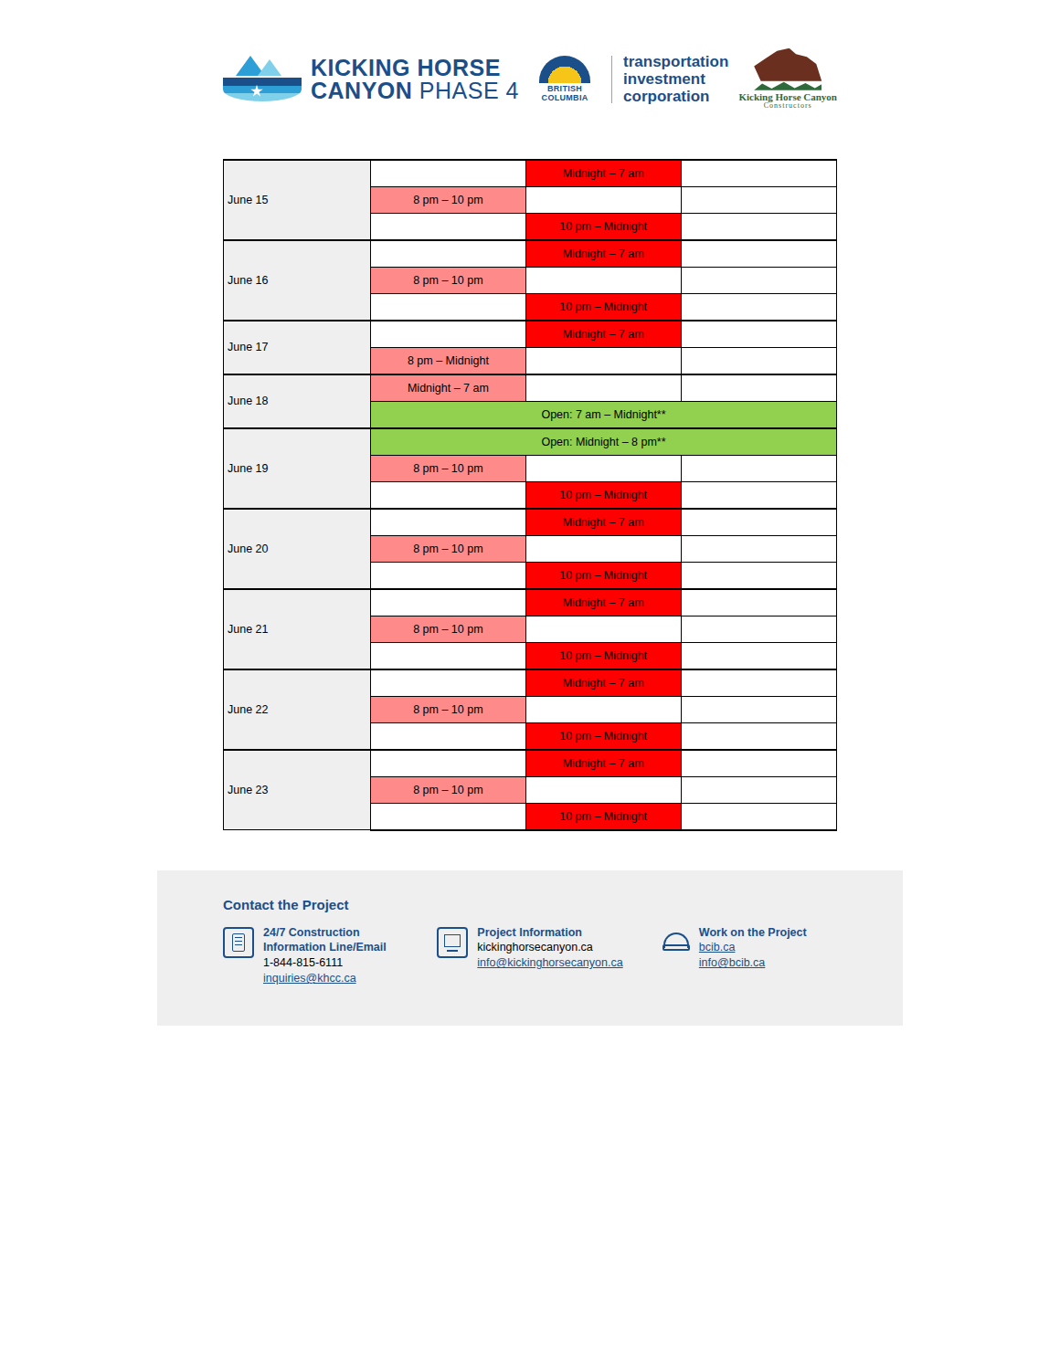KICKING HORSE
CANYON PHASE 4
BRITISH
COLUMBIA
transportation
investment
corporation
Kicking Horse Canyon
Constructors
| June 15 | | Midnight – 7 am | |
| 8 pm – 10 pm | | |
| | 10 pm – Midnight | |
| June 16 | | Midnight – 7 am | |
| 8 pm – 10 pm | | |
| | 10 pm – Midnight | |
| June 17 | | Midnight – 7 am | |
| 8 pm – Midnight | | |
| June 18 | Midnight – 7 am | | |
| Open: 7 am – Midnight** |
| June 19 | Open: Midnight – 8 pm** |
| 8 pm – 10 pm | | |
| | 10 pm – Midnight | |
| June 20 | | Midnight – 7 am | |
| 8 pm – 10 pm | | |
| | 10 pm – Midnight | |
| June 21 | | Midnight – 7 am | |
| 8 pm – 10 pm | | |
| | 10 pm – Midnight | |
| June 22 | | Midnight – 7 am | |
| 8 pm – 10 pm | | |
| | 10 pm – Midnight | |
| June 23 | | Midnight – 7 am | |
| 8 pm – 10 pm | | |
| | 10 pm – Midnight | |
Contact the Project
24/7 Construction
Information Line/Email
1-844-815-6111
inquiries@khcc.ca
Project Information
kickinghorsecanyon.ca
info@kickinghorsecanyon.ca
Work on the Project
bcib.ca
info@bcib.ca